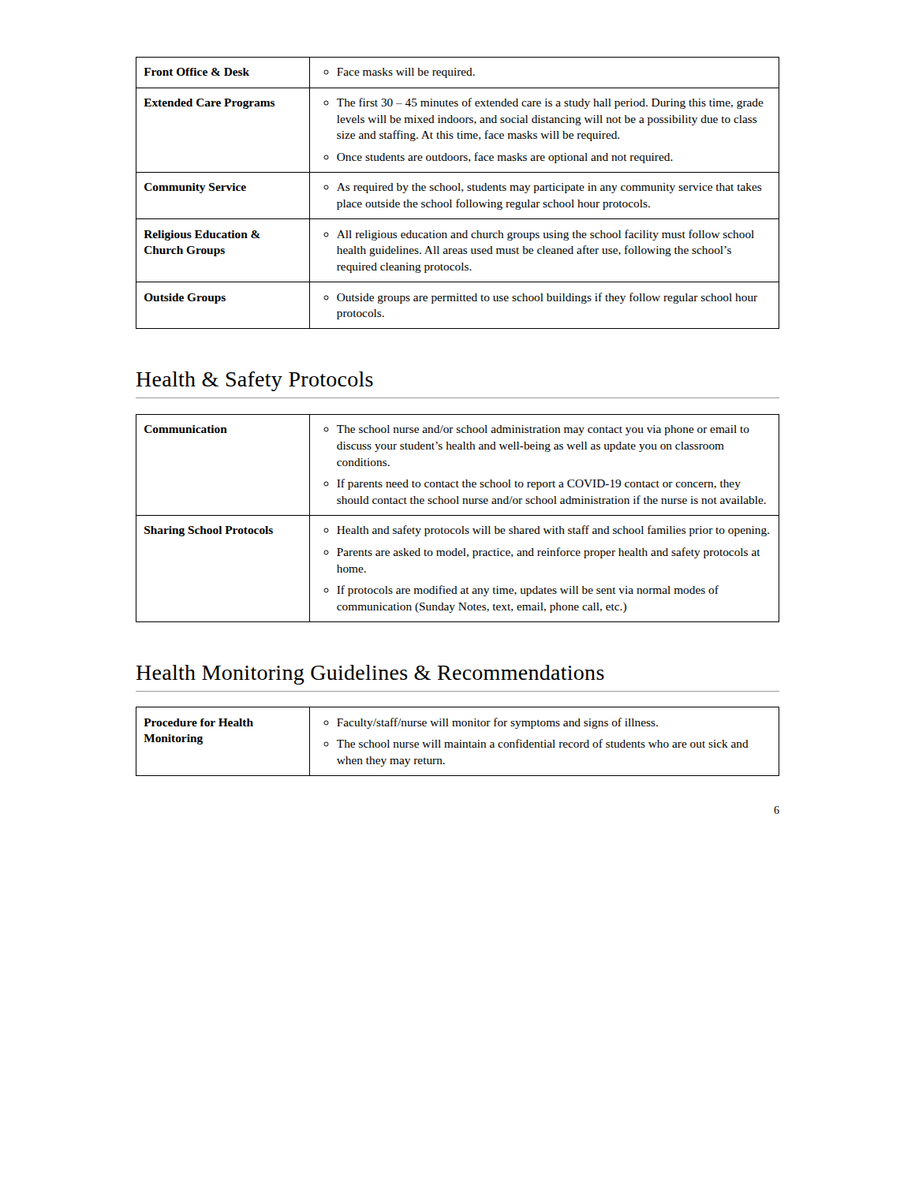| Front Office & Desk | Face masks will be required. |
| Extended Care Programs | The first 30 – 45 minutes of extended care is a study hall period. During this time, grade levels will be mixed indoors, and social distancing will not be a possibility due to class size and staffing. At this time, face masks will be required. Once students are outdoors, face masks are optional and not required. |
| Community Service | As required by the school, students may participate in any community service that takes place outside the school following regular school hour protocols. |
| Religious Education & Church Groups | All religious education and church groups using the school facility must follow school health guidelines. All areas used must be cleaned after use, following the school’s required cleaning protocols. |
| Outside Groups | Outside groups are permitted to use school buildings if they follow regular school hour protocols. |
Health & Safety Protocols
| Communication | The school nurse and/or school administration may contact you via phone or email to discuss your student’s health and well-being as well as update you on classroom conditions. If parents need to contact the school to report a COVID-19 contact or concern, they should contact the school nurse and/or school administration if the nurse is not available. |
| Sharing School Protocols | Health and safety protocols will be shared with staff and school families prior to opening. Parents are asked to model, practice, and reinforce proper health and safety protocols at home. If protocols are modified at any time, updates will be sent via normal modes of communication (Sunday Notes, text, email, phone call, etc.) |
Health Monitoring Guidelines & Recommendations
| Procedure for Health Monitoring | Faculty/staff/nurse will monitor for symptoms and signs of illness. The school nurse will maintain a confidential record of students who are out sick and when they may return. |
6